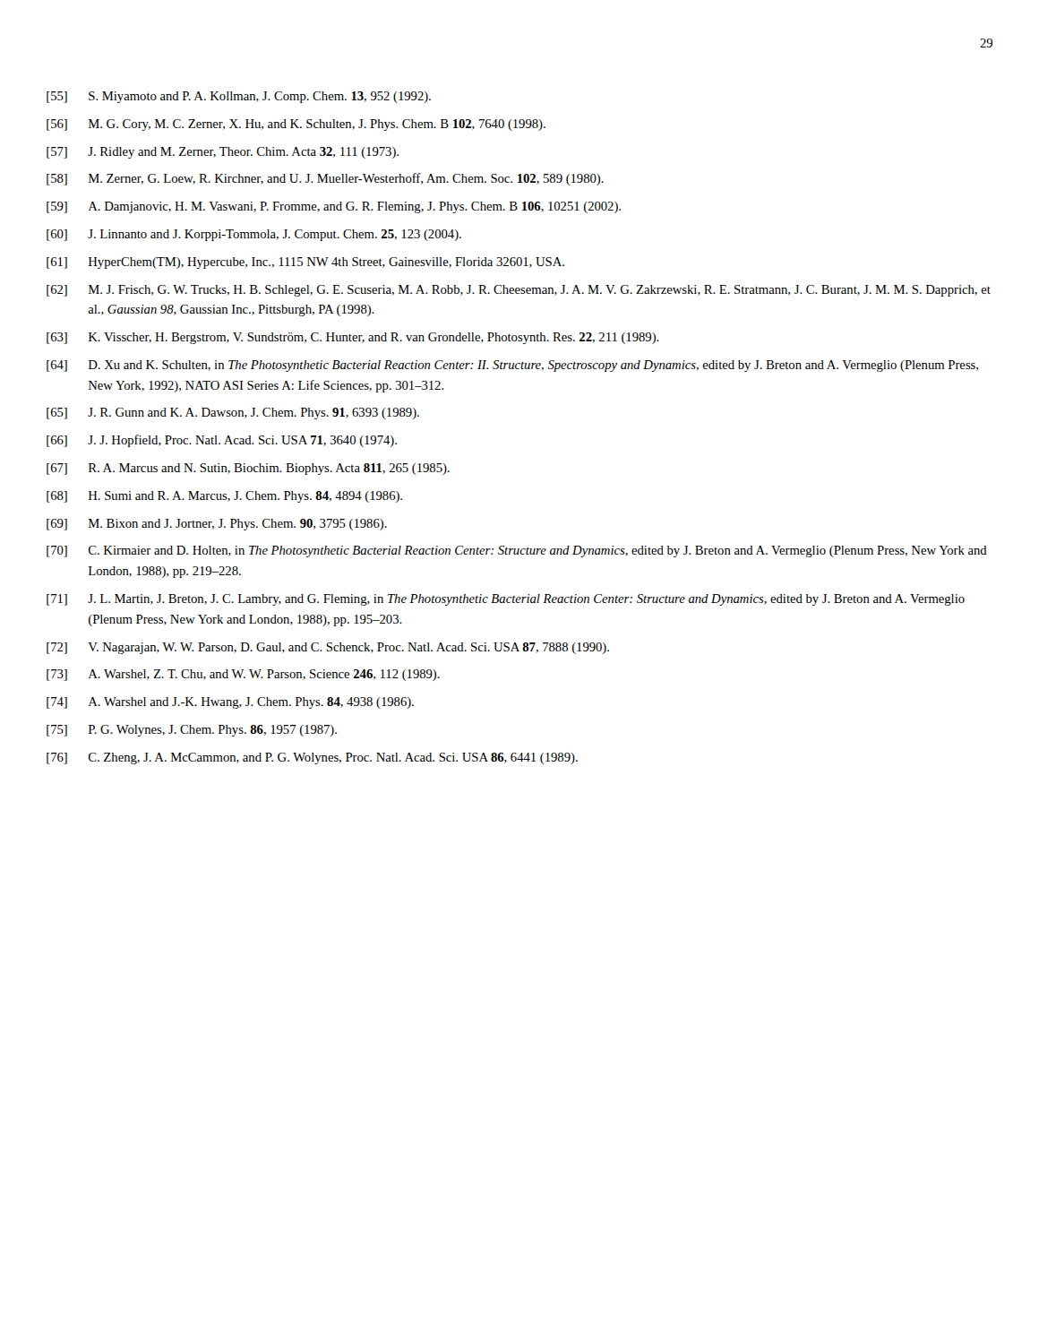29
[55] S. Miyamoto and P. A. Kollman, J. Comp. Chem. 13, 952 (1992).
[56] M. G. Cory, M. C. Zerner, X. Hu, and K. Schulten, J. Phys. Chem. B 102, 7640 (1998).
[57] J. Ridley and M. Zerner, Theor. Chim. Acta 32, 111 (1973).
[58] M. Zerner, G. Loew, R. Kirchner, and U. J. Mueller-Westerhoff, Am. Chem. Soc. 102, 589 (1980).
[59] A. Damjanovic, H. M. Vaswani, P. Fromme, and G. R. Fleming, J. Phys. Chem. B 106, 10251 (2002).
[60] J. Linnanto and J. Korppi-Tommola, J. Comput. Chem. 25, 123 (2004).
[61] HyperChem(TM), Hypercube, Inc., 1115 NW 4th Street, Gainesville, Florida 32601, USA.
[62] M. J. Frisch, G. W. Trucks, H. B. Schlegel, G. E. Scuseria, M. A. Robb, J. R. Cheeseman, J. A. M. V. G. Zakrzewski, R. E. Stratmann, J. C. Burant, J. M. M. S. Dapprich, et al., Gaussian 98, Gaussian Inc., Pittsburgh, PA (1998).
[63] K. Visscher, H. Bergstrom, V. Sundström, C. Hunter, and R. van Grondelle, Photosynth. Res. 22, 211 (1989).
[64] D. Xu and K. Schulten, in The Photosynthetic Bacterial Reaction Center: II. Structure, Spectroscopy and Dynamics, edited by J. Breton and A. Vermeglio (Plenum Press, New York, 1992), NATO ASI Series A: Life Sciences, pp. 301–312.
[65] J. R. Gunn and K. A. Dawson, J. Chem. Phys. 91, 6393 (1989).
[66] J. J. Hopfield, Proc. Natl. Acad. Sci. USA 71, 3640 (1974).
[67] R. A. Marcus and N. Sutin, Biochim. Biophys. Acta 811, 265 (1985).
[68] H. Sumi and R. A. Marcus, J. Chem. Phys. 84, 4894 (1986).
[69] M. Bixon and J. Jortner, J. Phys. Chem. 90, 3795 (1986).
[70] C. Kirmaier and D. Holten, in The Photosynthetic Bacterial Reaction Center: Structure and Dynamics, edited by J. Breton and A. Vermeglio (Plenum Press, New York and London, 1988), pp. 219–228.
[71] J. L. Martin, J. Breton, J. C. Lambry, and G. Fleming, in The Photosynthetic Bacterial Reaction Center: Structure and Dynamics, edited by J. Breton and A. Vermeglio (Plenum Press, New York and London, 1988), pp. 195–203.
[72] V. Nagarajan, W. W. Parson, D. Gaul, and C. Schenck, Proc. Natl. Acad. Sci. USA 87, 7888 (1990).
[73] A. Warshel, Z. T. Chu, and W. W. Parson, Science 246, 112 (1989).
[74] A. Warshel and J.-K. Hwang, J. Chem. Phys. 84, 4938 (1986).
[75] P. G. Wolynes, J. Chem. Phys. 86, 1957 (1987).
[76] C. Zheng, J. A. McCammon, and P. G. Wolynes, Proc. Natl. Acad. Sci. USA 86, 6441 (1989).